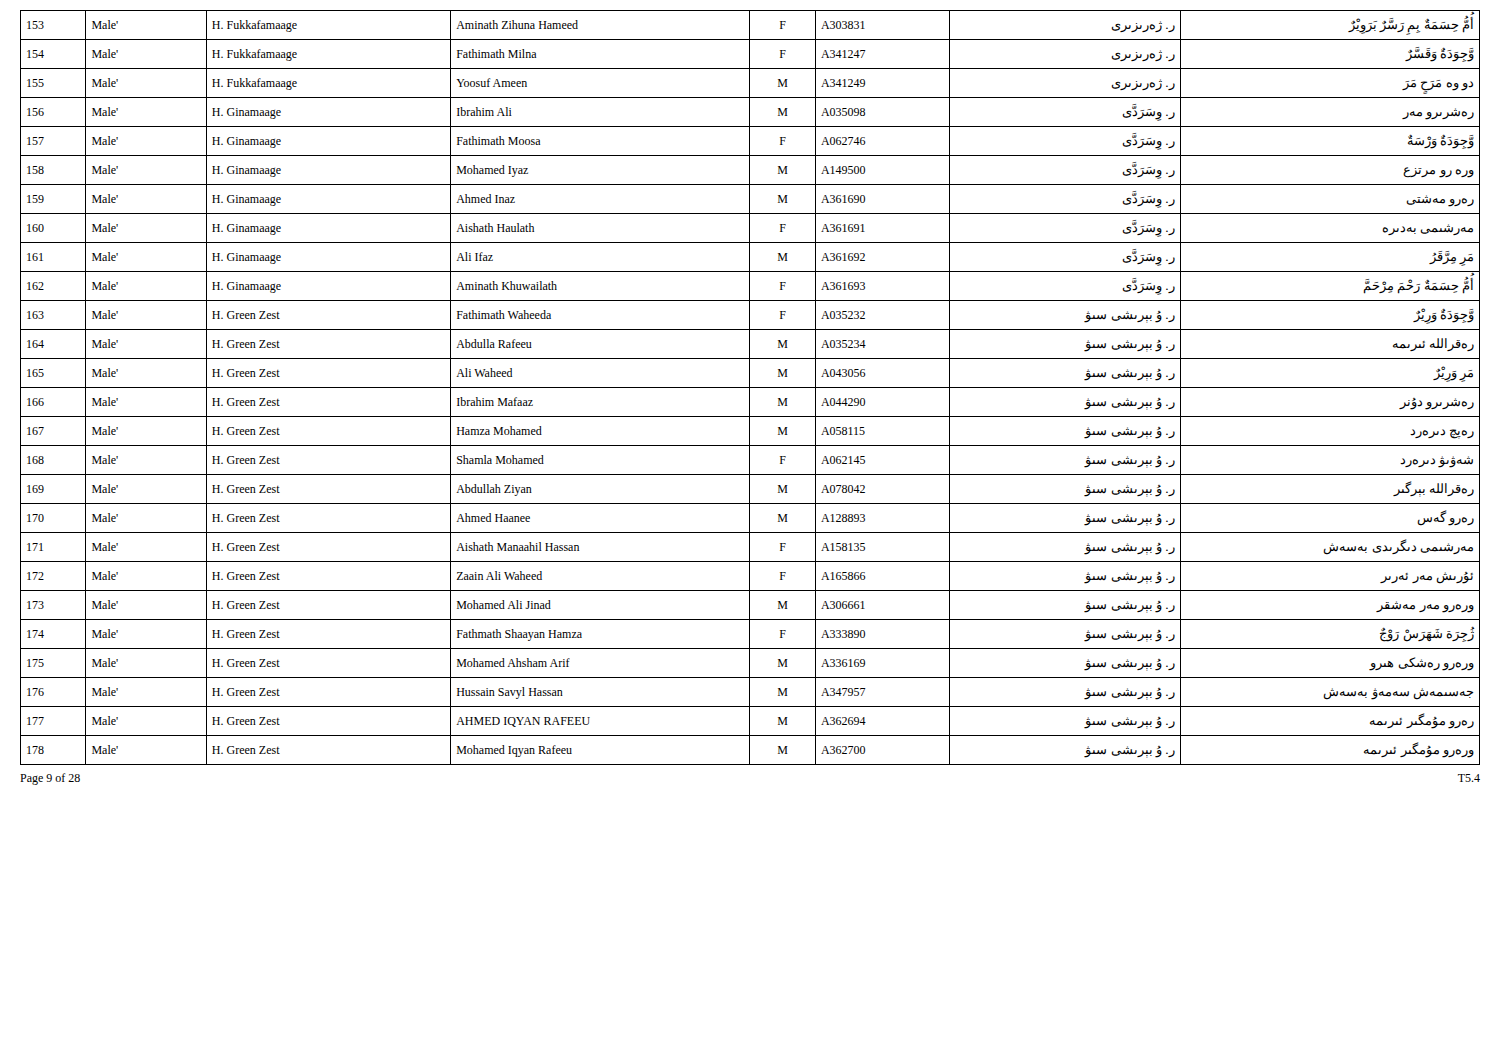| 153 | Male' | H. Fukkafamaage | Aminath Zihuna Hameed | F | A303831 | ر. ژەرىزىرى | أُمُّ حِسَمَةٌ بِمِ رَسَّرٌ بَرَوِيْرٌ |
| 154 | Male' | H. Fukkafamaage | Fathimath Milna | F | A341247 | ر. ژەرىزىرى | وَّجِوَدَةٌ وَقَسَّرٌ |
| 155 | Male' | H. Fukkafamaage | Yoosuf Ameen | M | A341249 | ر. ژەرىزىرى | دو وه مَرَحٍ مَرَ |
| 156 | Male' | H. Ginamaage | Ibrahim Ali | M | A035098 | ر. وِسَرَدَّى | رەشرىرو مەر |
| 157 | Male' | H. Ginamaage | Fathimath Moosa | F | A062746 | ر. وِسَرَدَّى | وَّجِوَدَةٌ وَرْسَةٌ |
| 158 | Male' | H. Ginamaage | Mohamed Iyaz | M | A149500 | ر. وِسَرَدَّى | وره رو مرتزع |
| 159 | Male' | H. Ginamaage | Ahmed Inaz | M | A361690 | ر. وِسَرَدَّى | رەرو مەشتى |
| 160 | Male' | H. Ginamaage | Aishath Haulath | F | A361691 | ر. وِسَرَدَّى | مەرشىمى بەدىرە |
| 161 | Male' | H. Ginamaage | Ali Ifaz | M | A361692 | ر. وِسَرَدَّى | مَرِ مِرَّقَرُ |
| 162 | Male' | H. Ginamaage | Aminath Khuwailath | F | A361693 | ر. وِسَرَدَّى | أُمُّ حِسَمَةٌ رَحْمَ مِرْحَمَّ |
| 163 | Male' | H. Green Zest | Fathimath Waheeda | F | A035232 | ر. ۇ بېرىشى سىۋ | وَّجِوَدَةٌ وَرِيْرٌ |
| 164 | Male' | H. Green Zest | Abdulla Rafeeu | M | A035234 | ر. ۇ بېرىشى سىۋ | رەقراللە ئىرىمە |
| 165 | Male' | H. Green Zest | Ali Waheed | M | A043056 | ر. ۇ بېرىشى سىۋ | مَرِ وَرِيْرٌ |
| 166 | Male' | H. Green Zest | Ibrahim Mafaaz | M | A044290 | ر. ۇ بېرىشى سىۋ | رەشرىرو دۇنر |
| 167 | Male' | H. Green Zest | Hamza Mohamed | M | A058115 | ر. ۇ بېرىشى سىۋ | رەپچ دىرەرد |
| 168 | Male' | H. Green Zest | Shamla Mohamed | F | A062145 | ر. ۇ بېرىشى سىۋ | شەۋىۋ دىرەرد |
| 169 | Male' | H. Green Zest | Abdullah Ziyan | M | A078042 | ر. ۇ بېرىشى سىۋ | رەقراللە بېرگىر |
| 170 | Male' | H. Green Zest | Ahmed Haanee | M | A128893 | ر. ۇ بېرىشى سىۋ | رەرو گەس |
| 171 | Male' | H. Green Zest | Aishath Manaahil Hassan | F | A158135 | ر. ۇ بېرىشى سىۋ | مەرشىمى دىگرىدى بەسەش |
| 172 | Male' | H. Green Zest | Zaain Ali Waheed | F | A165866 | ر. ۇ بېرىشى سىۋ | ئۇرىش مەر ئەرىر |
| 173 | Male' | H. Green Zest | Mohamed Ali Jinad | M | A306661 | ر. ۇ بېرىشى سىۋ | ورەرو مەر مەشقر |
| 174 | Male' | H. Green Zest | Fathmath Shaayan Hamza | F | A333890 | ر. ۇ بېرىشى سىۋ | ژُجِرَة شَهَرَسْ رَوْجٌ |
| 175 | Male' | H. Green Zest | Mohamed Ahsham Arif | M | A336169 | ر. ۇ بېرىشى سىۋ | ورەرو رەشكى ھىرو |
| 176 | Male' | H. Green Zest | Hussain Savyl Hassan | M | A347957 | ر. ۇ بېرىشى سىۋ | جەسىمەش سەمەۋ بەسەش |
| 177 | Male' | H. Green Zest | AHMED IQYAN RAFEEU | M | A362694 | ر. ۇ بېرىشى سىۋ | رەرو مۇمگىر ئىرىمە |
| 178 | Male' | H. Green Zest | Mohamed Iqyan Rafeeu | M | A362700 | ر. ۇ بېرىشى سىۋ | ورەرو مۇمگىر ئىرىمە |
Page 9 of 28 T5.4